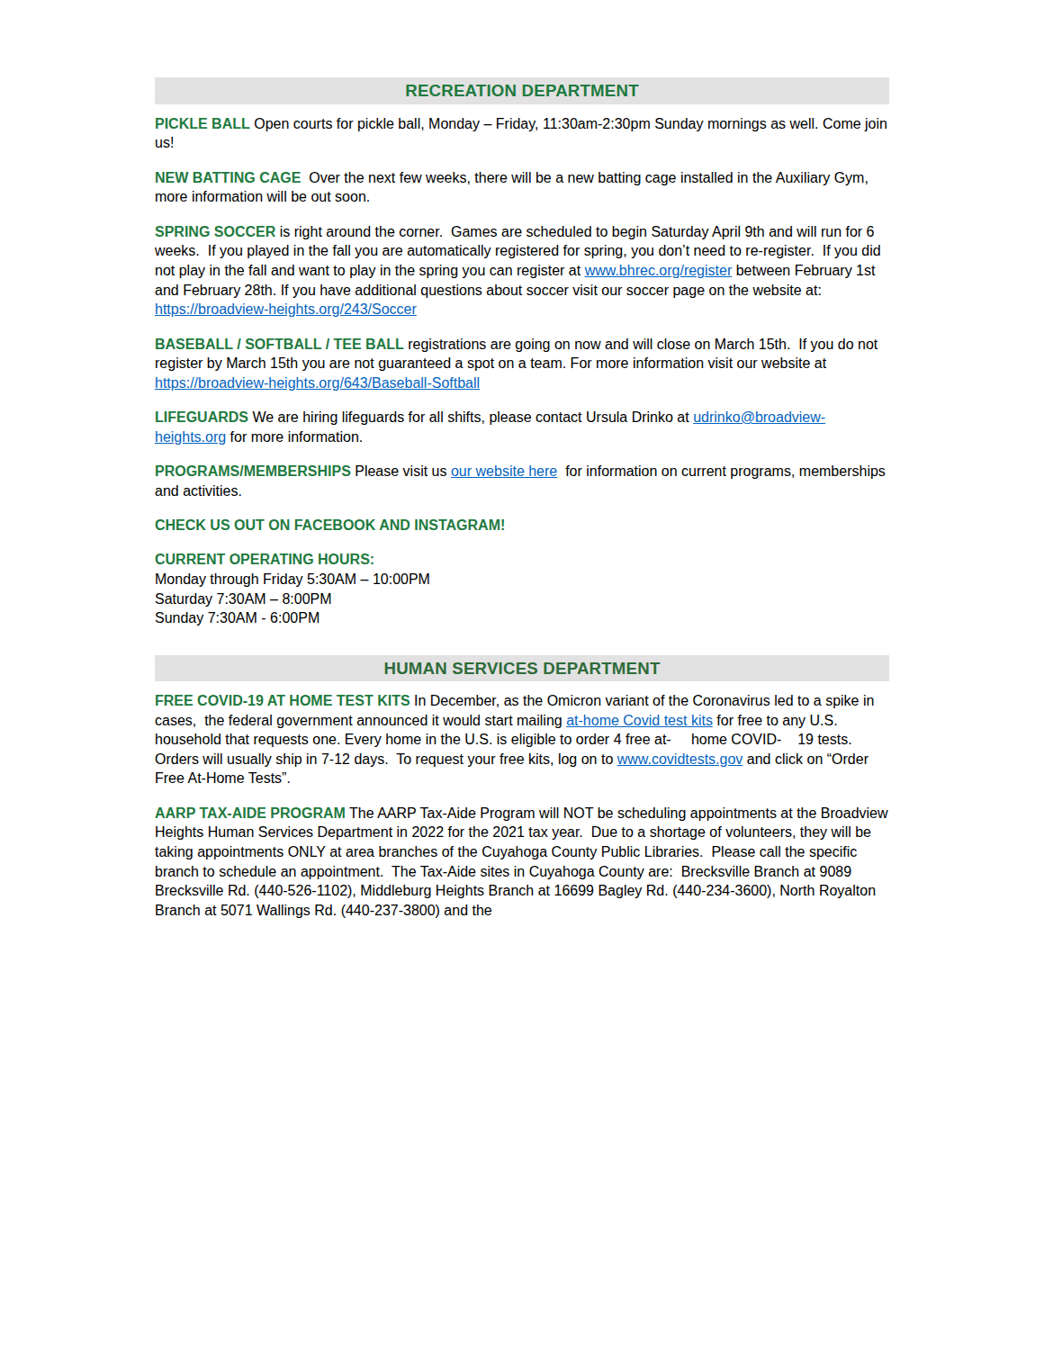RECREATION DEPARTMENT
PICKLE BALL Open courts for pickle ball, Monday – Friday, 11:30am-2:30pm Sunday mornings as well. Come join us!
NEW BATTING CAGE Over the next few weeks, there will be a new batting cage installed in the Auxiliary Gym, more information will be out soon.
SPRING SOCCER is right around the corner. Games are scheduled to begin Saturday April 9th and will run for 6 weeks. If you played in the fall you are automatically registered for spring, you don’t need to re-register. If you did not play in the fall and want to play in the spring you can register at www.bhrec.org/register between February 1st and February 28th. If you have additional questions about soccer visit our soccer page on the website at: https://broadview-heights.org/243/Soccer
BASEBALL / SOFTBALL / TEE BALL registrations are going on now and will close on March 15th. If you do not register by March 15th you are not guaranteed a spot on a team. For more information visit our website at https://broadview-heights.org/643/Baseball-Softball
LIFEGUARDS We are hiring lifeguards for all shifts, please contact Ursula Drinko at udrinko@broadview-heights.org for more information.
PROGRAMS/MEMBERSHIPS Please visit us our website here for information on current programs, memberships and activities.
CHECK US OUT ON FACEBOOK AND INSTAGRAM!
CURRENT OPERATING HOURS:
Monday through Friday 5:30AM – 10:00PM
Saturday 7:30AM – 8:00PM
Sunday 7:30AM - 6:00PM
HUMAN SERVICES DEPARTMENT
FREE COVID-19 AT HOME TEST KITS In December, as the Omicron variant of the Coronavirus led to a spike in cases, the federal government announced it would start mailing at-home Covid test kits for free to any U.S. household that requests one. Every home in the U.S. is eligible to order 4 free at- home COVID- 19 tests. Orders will usually ship in 7-12 days. To request your free kits, log on to www.covidtests.gov and click on “Order Free At-Home Tests”.
AARP TAX-AIDE PROGRAM The AARP Tax-Aide Program will NOT be scheduling appointments at the Broadview Heights Human Services Department in 2022 for the 2021 tax year. Due to a shortage of volunteers, they will be taking appointments ONLY at area branches of the Cuyahoga County Public Libraries. Please call the specific branch to schedule an appointment. The Tax-Aide sites in Cuyahoga County are: Brecksville Branch at 9089 Brecksville Rd. (440-526-1102), Middleburg Heights Branch at 16699 Bagley Rd. (440-234-3600), North Royalton Branch at 5071 Wallings Rd. (440-237-3800) and the